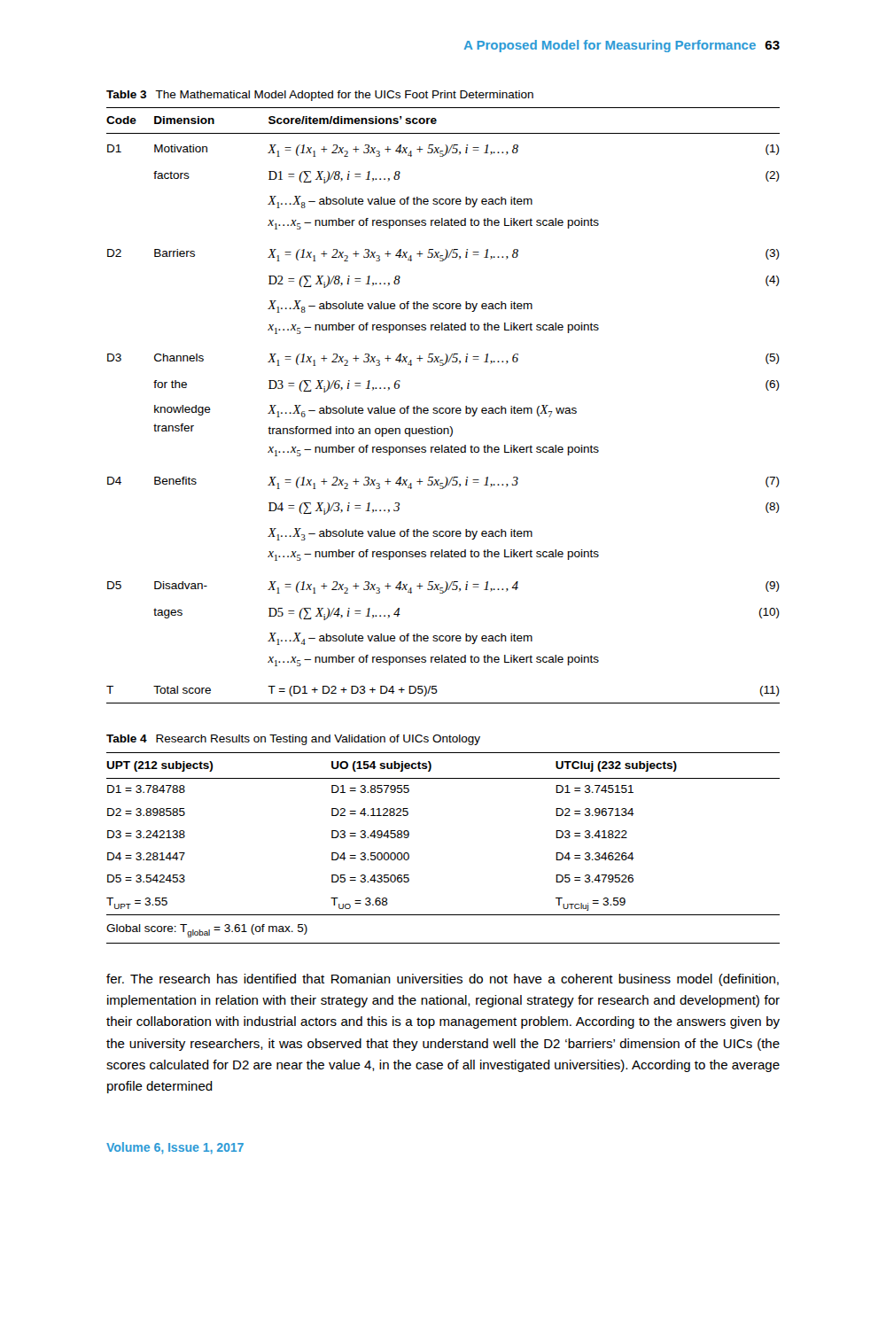A Proposed Model for Measuring Performance 63
Table 3 The Mathematical Model Adopted for the UICs Foot Print Determination
| Code | Dimension | Score/item/dimensions’ score | |
| --- | --- | --- | --- |
| D1 | Motivation | X 1 = (1x 1 + 2x 2 + 3x 3 + 4x 4 + 5x 5 )/5, i = 1, … , 8 | (1) |
| | factors | D1 = (∑ X i )/8, i = 1, … , 8 | (2) |
| | | X 1 … X 8 – absolute value of the score by each item x 1 … x 5 – number of responses related to the Likert scale points | |
| D2 | Barriers | X 1 = (1x 1 + 2x 2 + 3x 3 + 4x 4 + 5x 5 )/5, i = 1, … , 8 | (3) |
| | | D2 = (∑ X i )/8, i = 1, … , 8 | (4) |
| | | X 1 … X 8 – absolute value of the score by each item x 1 … x 5 – number of responses related to the Likert scale points | |
| D3 | Channels | X 1 = (1x 1 + 2x 2 + 3x 3 + 4x 4 + 5x 5 )/5, i = 1, … , 6 | (5) |
| | for the | D3 = (∑ X i )/6, i = 1, … , 6 | (6) |
| | knowledge transfer | X 1 … X 6 – absolute value of the score by each item ( X 7 was transformed into an open question) x 1 … x 5 – number of responses related to the Likert scale points | |
| D4 | Benefits | X 1 = (1x 1 + 2x 2 + 3x 3 + 4x 4 + 5x 5 )/5, i = 1, … , 3 | (7) |
| | | D4 = (∑ X i )/3, i = 1, … , 3 | (8) |
| | | X 1 … X 3 – absolute value of the score by each item x 1 … x 5 – number of responses related to the Likert scale points | |
| D5 | Disadvan- | X 1 = (1x 1 + 2x 2 + 3x 3 + 4x 4 + 5x 5 )/5, i = 1, … , 4 | (9) |
| | tages | D5 = (∑ X i )/4, i = 1, … , 4 | (10) |
| | | X 1 … X 4 – absolute value of the score by each item x 1 … x 5 – number of responses related to the Likert scale points | |
| T | Total score | T = (D1 + D2 + D3 + D4 + D5)/5 | (11) |
Table 4 Research Results on Testing and Validation of UICs Ontology
| UPT (212 subjects) | UO (154 subjects) | UTCluj (232 subjects) |
| --- | --- | --- |
| D1 = 3.784788 | D1 = 3.857955 | D1 = 3.745151 |
| D2 = 3.898585 | D2 = 4.112825 | D2 = 3.967134 |
| D3 = 3.242138 | D3 = 3.494589 | D3 = 3.41822 |
| D4 = 3.281447 | D4 = 3.500000 | D4 = 3.346264 |
| D5 = 3.542453 | D5 = 3.435065 | D5 = 3.479526 |
| T UPT = 3.55 | T UO = 3.68 | T UTCluj = 3.59 |
| Global score: T global = 3.61 (of max. 5) |
fer. The research has identified that Romanian universities do not have a coherent business model (definition, implementation in relation with their strategy and the national, regional strategy for research and development) for their collaboration with industrial actors and this is a top management problem. According to the answers given by the university researchers, it was observed that they understand well the D2 ‘barriers’ dimension of the UICs (the scores calculated for D2 are near the value 4, in the case of all investigated universities). According to the average profile determined
Volume 6, Issue 1, 2017